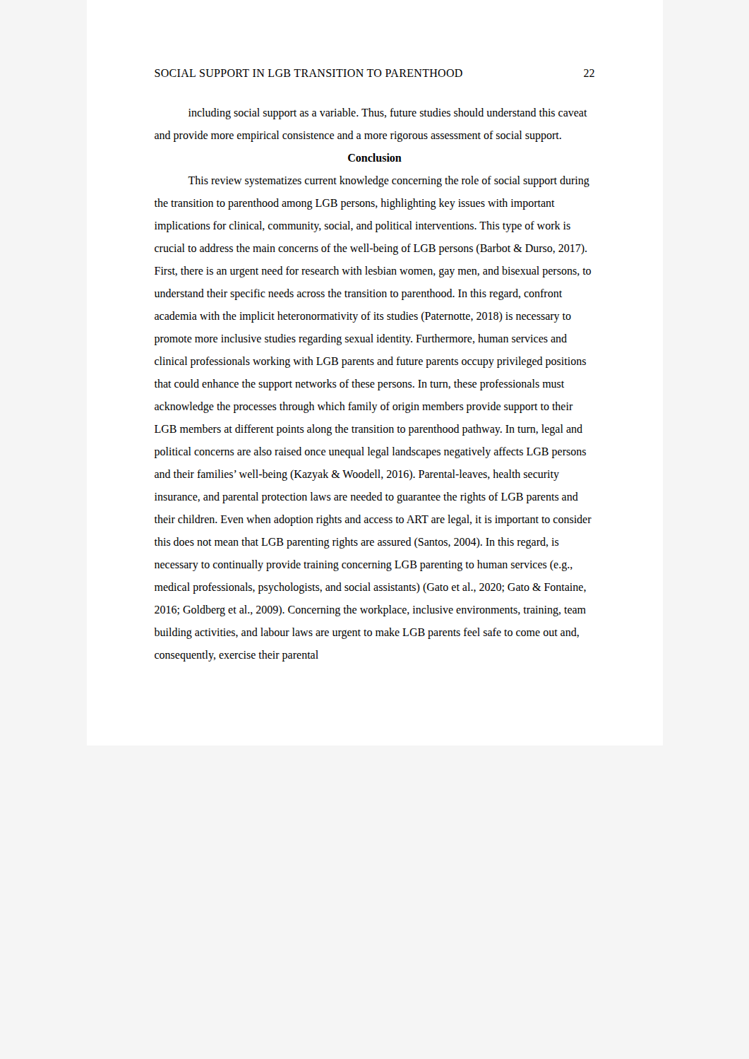Social Support in LGB Transition to Parenthood 22
including social support as a variable. Thus, future studies should understand this caveat and provide more empirical consistence and a more rigorous assessment of social support.
Conclusion
This review systematizes current knowledge concerning the role of social support during the transition to parenthood among LGB persons, highlighting key issues with important implications for clinical, community, social, and political interventions. This type of work is crucial to address the main concerns of the well-being of LGB persons (Barbot & Durso, 2017). First, there is an urgent need for research with lesbian women, gay men, and bisexual persons, to understand their specific needs across the transition to parenthood. In this regard, confront academia with the implicit heteronormativity of its studies (Paternotte, 2018) is necessary to promote more inclusive studies regarding sexual identity. Furthermore, human services and clinical professionals working with LGB parents and future parents occupy privileged positions that could enhance the support networks of these persons. In turn, these professionals must acknowledge the processes through which family of origin members provide support to their LGB members at different points along the transition to parenthood pathway. In turn, legal and political concerns are also raised once unequal legal landscapes negatively affects LGB persons and their families’ well-being (Kazyak & Woodell, 2016). Parental-leaves, health security insurance, and parental protection laws are needed to guarantee the rights of LGB parents and their children. Even when adoption rights and access to ART are legal, it is important to consider this does not mean that LGB parenting rights are assured (Santos, 2004). In this regard, is necessary to continually provide training concerning LGB parenting to human services (e.g., medical professionals, psychologists, and social assistants) (Gato et al., 2020; Gato & Fontaine, 2016; Goldberg et al., 2009). Concerning the workplace, inclusive environments, training, team building activities, and labour laws are urgent to make LGB parents feel safe to come out and, consequently, exercise their parental